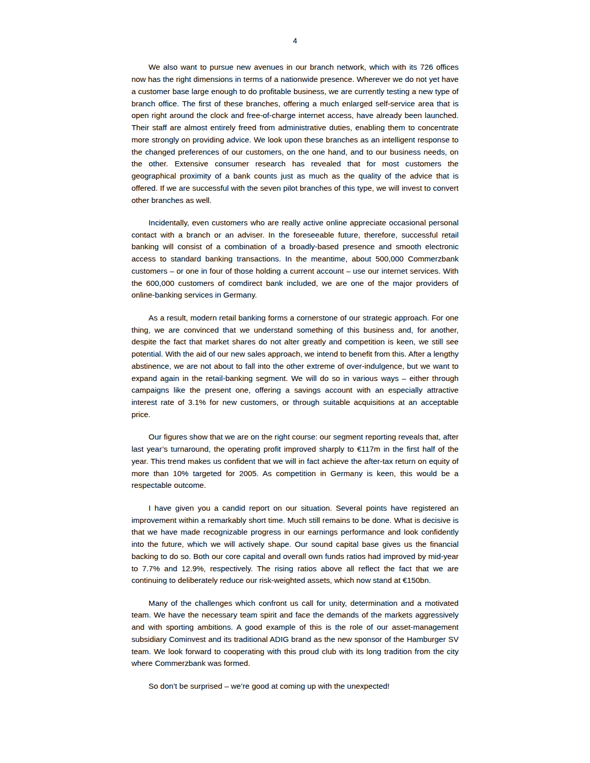4
We also want to pursue new avenues in our branch network, which with its 726 offices now has the right dimensions in terms of a nationwide presence. Wherever we do not yet have a customer base large enough to do profitable business, we are currently testing a new type of branch office. The first of these branches, offering a much enlarged self-service area that is open right around the clock and free-of-charge internet access, have already been launched. Their staff are almost entirely freed from administrative duties, enabling them to concentrate more strongly on providing advice. We look upon these branches as an intelligent response to the changed preferences of our customers, on the one hand, and to our business needs, on the other. Extensive consumer research has revealed that for most customers the geographical proximity of a bank counts just as much as the quality of the advice that is offered. If we are successful with the seven pilot branches of this type, we will invest to convert other branches as well.
Incidentally, even customers who are really active online appreciate occasional personal contact with a branch or an adviser. In the foreseeable future, therefore, successful retail banking will consist of a combination of a broadly-based presence and smooth electronic access to standard banking transactions. In the meantime, about 500,000 Commerzbank customers – or one in four of those holding a current account – use our internet services. With the 600,000 customers of comdirect bank included, we are one of the major providers of online-banking services in Germany.
As a result, modern retail banking forms a cornerstone of our strategic approach. For one thing, we are convinced that we understand something of this business and, for another, despite the fact that market shares do not alter greatly and competition is keen, we still see potential. With the aid of our new sales approach, we intend to benefit from this. After a lengthy abstinence, we are not about to fall into the other extreme of over-indulgence, but we want to expand again in the retail-banking segment. We will do so in various ways – either through campaigns like the present one, offering a savings account with an especially attractive interest rate of 3.1% for new customers, or through suitable acquisitions at an acceptable price.
Our figures show that we are on the right course: our segment reporting reveals that, after last year’s turnaround, the operating profit improved sharply to €117m in the first half of the year. This trend makes us confident that we will in fact achieve the after-tax return on equity of more than 10% targeted for 2005. As competition in Germany is keen, this would be a respectable outcome.
I have given you a candid report on our situation. Several points have registered an improvement within a remarkably short time. Much still remains to be done. What is decisive is that we have made recognizable progress in our earnings performance and look confidently into the future, which we will actively shape. Our sound capital base gives us the financial backing to do so. Both our core capital and overall own funds ratios had improved by mid-year to 7.7% and 12.9%, respectively. The rising ratios above all reflect the fact that we are continuing to deliberately reduce our risk-weighted assets, which now stand at €150bn.
Many of the challenges which confront us call for unity, determination and a motivated team. We have the necessary team spirit and face the demands of the markets aggressively and with sporting ambitions. A good example of this is the role of our asset-management subsidiary Cominvest and its traditional ADIG brand as the new sponsor of the Hamburger SV team. We look forward to cooperating with this proud club with its long tradition from the city where Commerzbank was formed.
So don’t be surprised – we’re good at coming up with the unexpected!